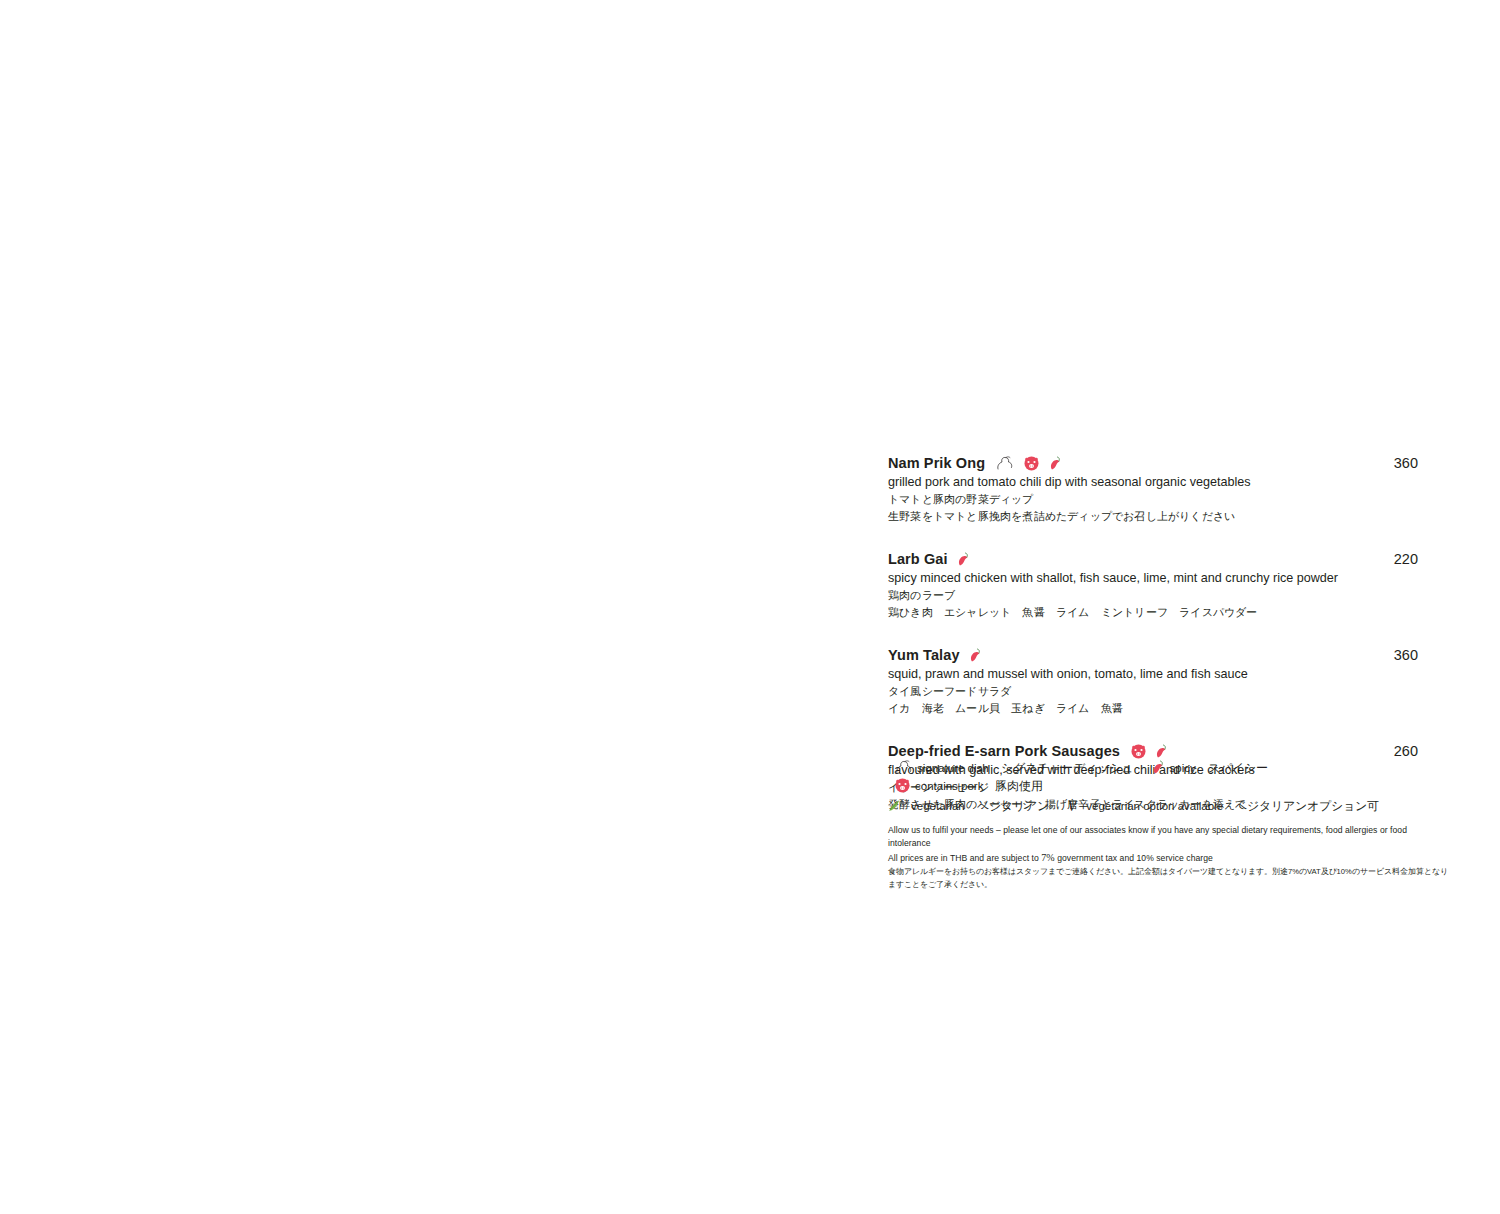Nam Prik Ong
360
grilled pork and tomato chili dip with seasonal organic vegetables
トマトと豚肉の野菜ディップ
生野菜をトマトと豚挽肉を煮詰めたディップでお召し上がりください
Larb Gai
220
spicy minced chicken with shallot, fish sauce, lime, mint and crunchy rice powder
鶏肉のラーブ
鶏ひき肉　エシャレット　魚醤　ライム　ミントリーフ　ライスパウダー
Yum Talay
360
squid, prawn and mussel with onion, tomato, lime and fish sauce
タイ風シーフードサラダ
イカ　海老　ムール貝　玉ねぎ　ライム　魚醤
Deep-fried E-sarn Pork Sausages
260
flavoured with garlic, served with deep-fried chili and rice crackers
イサーンソーセージ
発酵させた豚肉のソーセージ　揚げ唐辛子とライスクラッカーを添えて
signature dish　シグネチャーディッシュ
spicy　スパイシー
contains pork　豚肉使用
vegetarian　ベジタリアン
V vegetarian option available　ベジタリアンオプション可
Allow us to fulfil your needs – please let one of our associates know if you have any special dietary requirements, food allergies or food intolerance
All prices are in THB and are subject to 7% government tax and 10% service charge
食物アレルギーをお持ちのお客様はスタッフまでご連絡ください。上記金額はタイバーツ建てとなります。別途7%のVAT及び10%のサービス料金加算となりますことをご了承ください。